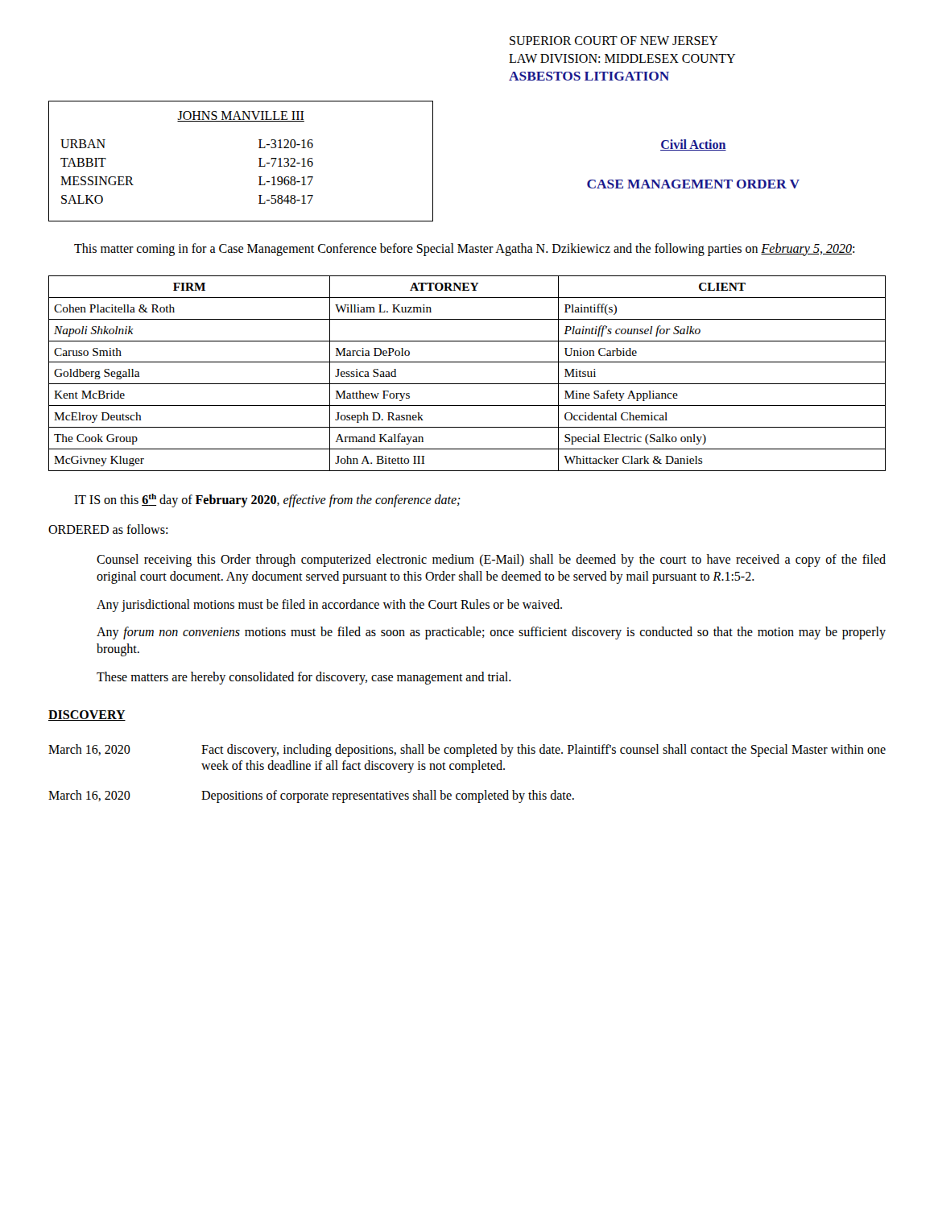SUPERIOR COURT OF NEW JERSEY
LAW DIVISION: MIDDLESEX COUNTY
ASBESTOS LITIGATION
JOHNS MANVILLE III
| URBAN | L-3120-16 |
| TABBIT | L-7132-16 |
| MESSINGER | L-1968-17 |
| SALKO | L-5848-17 |
Civil Action
CASE MANAGEMENT ORDER V
This matter coming in for a Case Management Conference before Special Master Agatha N. Dzikiewicz and the following parties on February 5, 2020:
| FIRM | ATTORNEY | CLIENT |
| --- | --- | --- |
| Cohen Placitella & Roth | William L. Kuzmin | Plaintiff(s) |
| Napoli Shkolnik | | Plaintiff's counsel for Salko |
| Caruso Smith | Marcia DePolo | Union Carbide |
| Goldberg Segalla | Jessica Saad | Mitsui |
| Kent McBride | Matthew Forys | Mine Safety Appliance |
| McElroy Deutsch | Joseph D. Rasnek | Occidental Chemical |
| The Cook Group | Armand Kalfayan | Special Electric (Salko only) |
| McGivney Kluger | John A. Bitetto III | Whittacker Clark & Daniels |
IT IS on this 6th day of February 2020, effective from the conference date;
ORDERED as follows:
Counsel receiving this Order through computerized electronic medium (E-Mail) shall be deemed by the court to have received a copy of the filed original court document. Any document served pursuant to this Order shall be deemed to be served by mail pursuant to R.1:5-2.
Any jurisdictional motions must be filed in accordance with the Court Rules or be waived.
Any forum non conveniens motions must be filed as soon as practicable; once sufficient discovery is conducted so that the motion may be properly brought.
These matters are hereby consolidated for discovery, case management and trial.
DISCOVERY
| March 16, 2020 | Fact discovery, including depositions, shall be completed by this date. Plaintiff's counsel shall contact the Special Master within one week of this deadline if all fact discovery is not completed. |
| March 16, 2020 | Depositions of corporate representatives shall be completed by this date. |